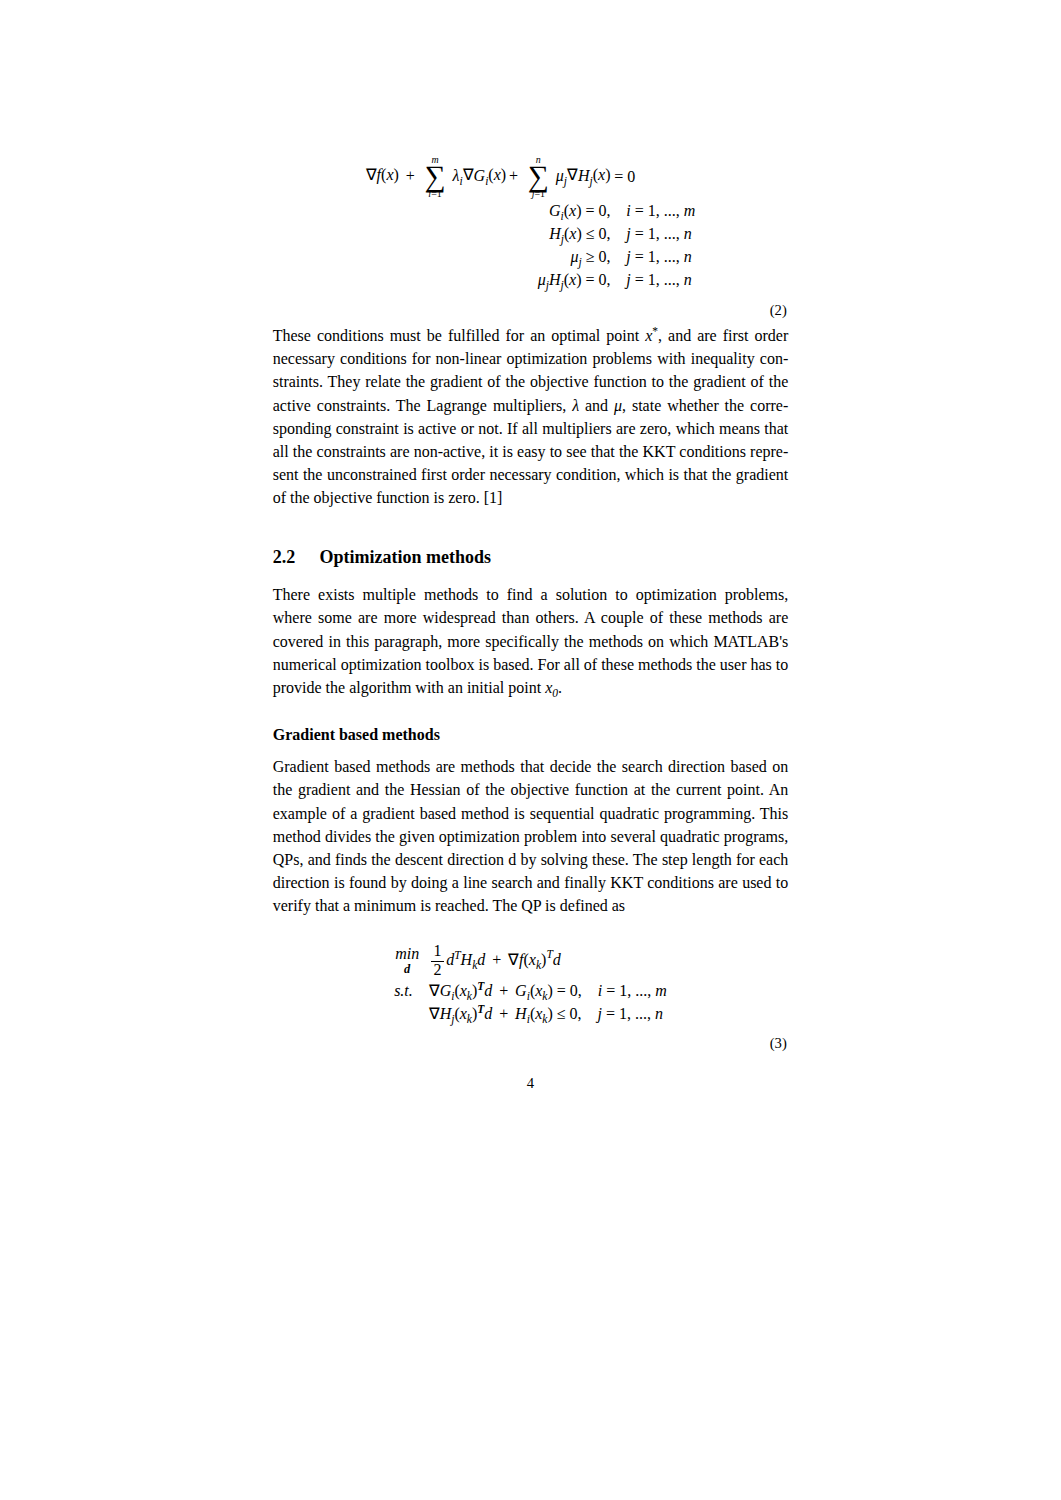∇f(x) + m∑i=1 λi∇Gi(x)+ n∑j=1 μj∇Hj(x)
= 0
Gi(x) = 0,
i = 1, ..., m
Hj(x) ≤ 0,
j = 1, ..., n
μj ≥ 0,
j = 1, ..., n
μjHj(x) = 0,
j = 1, ..., n
(2)
These conditions must be fulfilled for an optimal point x*, and are first order necessary conditions for non-linear optimization problems with inequality constraints. They relate the gradient of the objective function to the gradient of the active constraints. The Lagrange multipliers, λ and μ, state whether the corresponding constraint is active or not. If all multipliers are zero, which means that all the constraints are non-active, it is easy to see that the KKT conditions represent the unconstrained first order necessary condition, which is that the gradient of the objective function is zero. [1]
2.2 Optimization methods
There exists multiple methods to find a solution to optimization problems, where some are more widespread than others. A couple of these methods are covered in this paragraph, more specifically the methods on which MATLAB's numerical optimization toolbox is based. For all of these methods the user has to provide the algorithm with an initial point x0.
Gradient based methods
Gradient based methods are methods that decide the search direction based on the gradient and the Hessian of the objective function at the current point. An example of a gradient based method is sequential quadratic programming. This method divides the given optimization problem into several quadratic programs, QPs, and finds the descent direction d by solving these. The step length for each direction is found by doing a line search and finally KKT conditions are used to verify that a minimum is reached. The QP is defined as
min d
12 dTHkd + ∇f(xk)Td
s.t.
∇Gi(xk)Td + Gi(xk) = 0, i = 1, ..., m
∇Hj(xk)Td + Hi(xk) ≤ 0, j = 1, ..., n
(3)
4